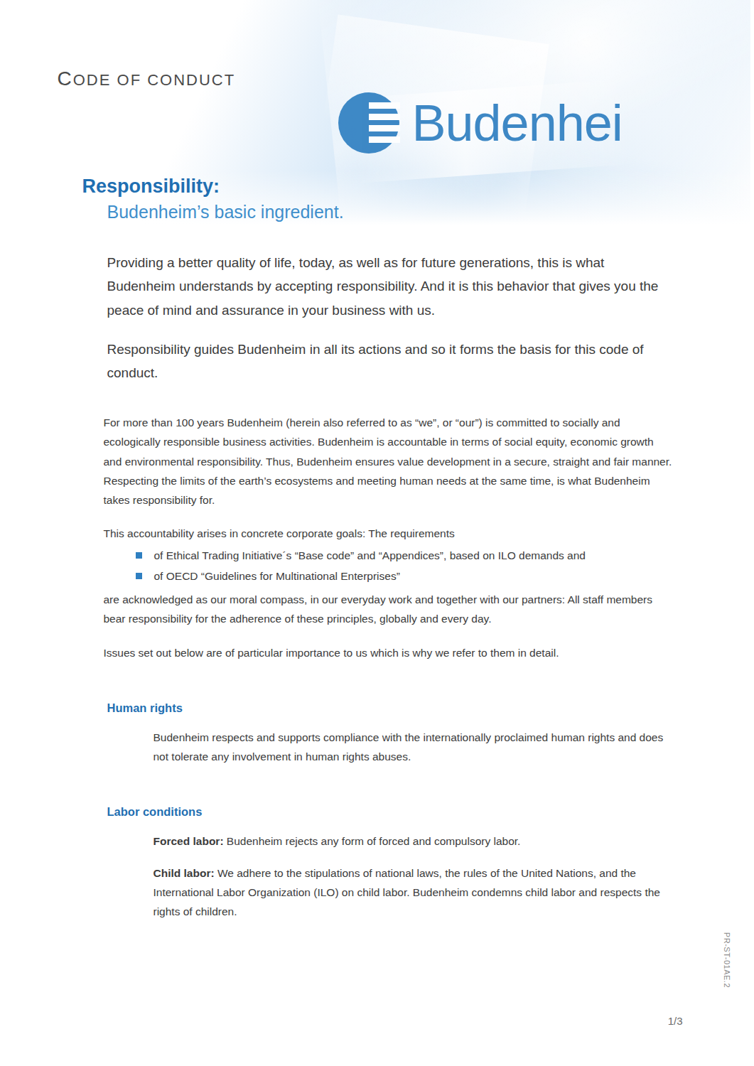Budenhei
Budenheim
CODE OF CONDUCT
Responsibility:
Budenheim’s basic ingredient.
Providing a better quality of life, today, as well as for future generations, this is what Budenheim understands by accepting responsibility. And it is this behavior that gives you the peace of mind and assurance in your business with us.
Responsibility guides Budenheim in all its actions and so it forms the basis for this code of conduct.
For more than 100 years Budenheim (herein also referred to as “we”, or “our”) is committed to socially and ecologically responsible business activities. Budenheim is accountable in terms of social equity, economic growth and environmental responsibility. Thus, Budenheim ensures value development in a secure, straight and fair manner. Respecting the limits of the earth’s ecosystems and meeting human needs at the same time, is what Budenheim takes responsibility for.
This accountability arises in concrete corporate goals: The requirements
of Ethical Trading Initiative´s “Base code” and “Appendices”, based on ILO demands and
of OECD “Guidelines for Multinational Enterprises”
are acknowledged as our moral compass, in our everyday work and together with our partners: All staff members bear responsibility for the adherence of these principles, globally and every day.
Issues set out below are of particular importance to us which is why we refer to them in detail.
Human rights
Budenheim respects and supports compliance with the internationally proclaimed human rights and does not tolerate any involvement in human rights abuses.
Labor conditions
Forced labor: Budenheim rejects any form of forced and compulsory labor.
Child labor: We adhere to the stipulations of national laws, the rules of the United Nations, and the International Labor Organization (ILO) on child labor. Budenheim condemns child labor and respects the rights of children.
PR-ST-01AE.2
1/3